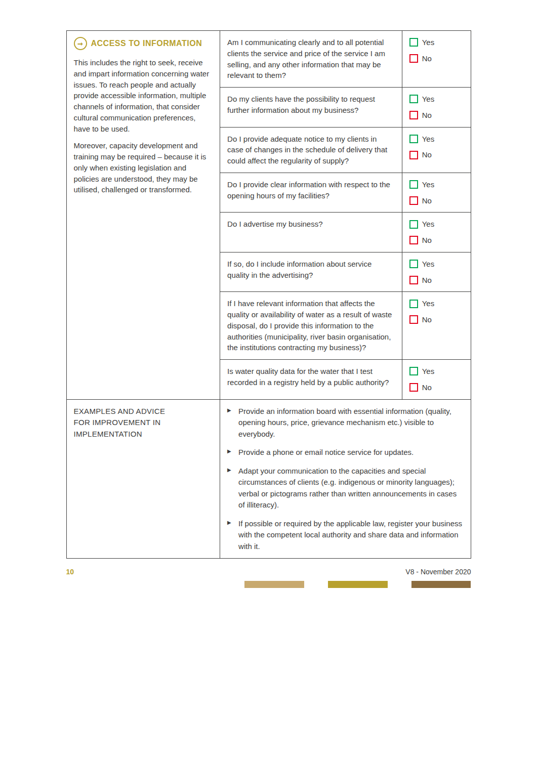| ➞ ACCESS TO INFORMATION This includes the right to seek, receive and impart information concerning water issues. To reach people and actually provide accessible information, multiple channels of information, that consider cultural communication preferences, have to be used. Moreover, capacity development and training may be required – because it is only when existing legislation and policies are understood, they may be utilised, challenged or transformed. | Am I communicating clearly and to all potential clients the service and price of the service I am selling, and any other information that may be relevant to them? | Yes No |
| Do my clients have the possibility to request further information about my business? | Yes No |
| Do I provide adequate notice to my clients in case of changes in the schedule of delivery that could affect the regularity of supply? | Yes No |
| Do I provide clear information with respect to the opening hours of my facilities? | Yes No |
| Do I advertise my business? | Yes No |
| If so, do I include information about service quality in the advertising? | Yes No |
| If I have relevant information that affects the quality or availability of water as a result of waste disposal, do I provide this information to the authorities (municipality, river basin organisation, the institutions contracting my business)? | Yes No |
| Is water quality data for the water that I test recorded in a registry held by a public authority? | Yes No |
| EXAMPLES AND ADVICE FOR IMPROVEMENT IN IMPLEMENTATION | Provide an information board with essential information (quality, opening hours, price, grievance mechanism etc.) visible to everybody. Provide a phone or email notice service for updates. Adapt your communication to the capacities and special circumstances of clients (e.g. indigenous or minority languages); verbal or pictograms rather than written announcements in cases of illiteracy). If possible or required by the applicable law, register your business with the competent local authority and share data and information with it. |
10 V8 - November 2020